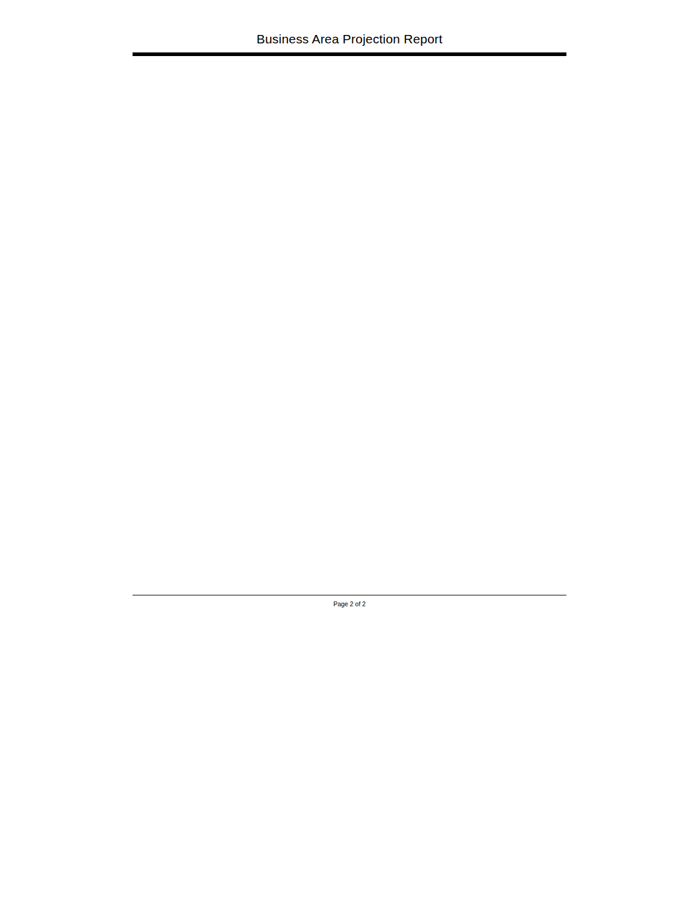Business Area Projection Report
Page 2 of 2